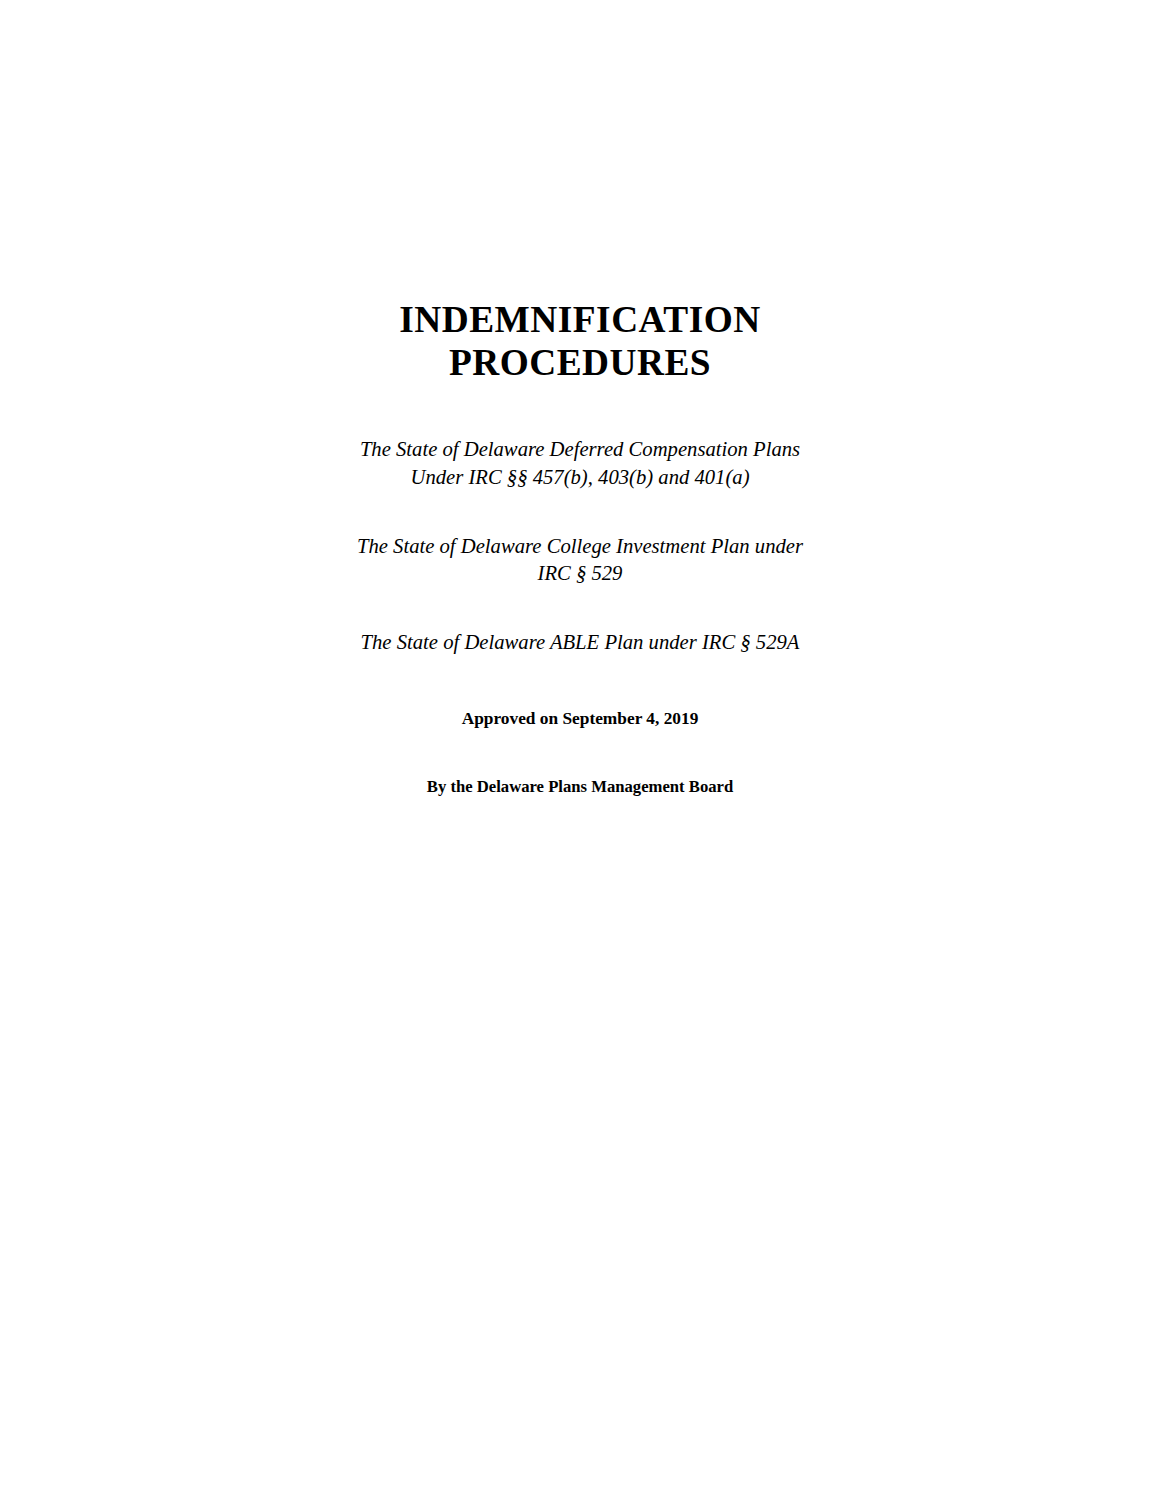INDEMNIFICATION PROCEDURES
The State of Delaware Deferred Compensation Plans
Under IRC §§ 457(b), 403(b) and 401(a)
The State of Delaware College Investment Plan under
IRC § 529
The State of Delaware ABLE Plan under IRC § 529A
Approved on September 4, 2019
By the Delaware Plans Management Board